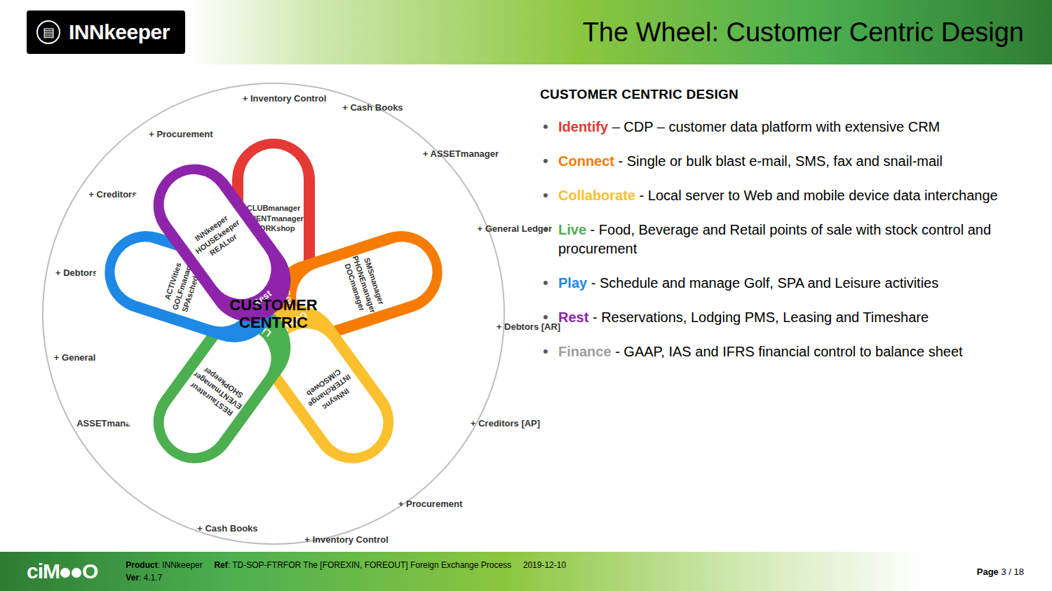▤
INNkeeper
The Wheel: Customer Centric Design
ASSETmanager + General Ledger + Debtors [AR] + Creditors [AP] + Procurement + Inventory Control + Cash Books + ASSETmanager + General Ledger + Debtors [AR] + Creditors [AP] + Procurement + Inventory Control + Cash Books
CLUBmanager
CLIENTmanager
WORKshop
Identify
SMSmanager
PHONEmanager
DOCmanager
Connect
INNsync
INTERchange
CiMSOweb
Collaborate
RESTaurateur
EVENTmanager
SHOPkeeper
Live
ACTIVities
GOLFmanager
SPAscheduler
Play
INNkeeper
HOUSEkeeper
REALtor
Rest
CUSTOMER
CENTRIC
CUSTOMER CENTRIC DESIGN
Identify – CDP – customer data platform with extensive CRM
Connect - Single or bulk blast e-mail, SMS, fax and snail-mail
Collaborate - Local server to Web and mobile device data interchange
Live - Food, Beverage and Retail points of sale with stock control and procurement
Play - Schedule and manage Golf, SPA and Leisure activities
Rest - Reservations, Lodging PMS, Leasing and Timeshare
Finance - GAAP, IAS and IFRS financial control to balance sheet
ciM O
Product: INNkeeper Ref: TD-SOP-FTRFOR The [FOREXIN, FOREOUT] Foreign Exchange Process 2019-12-10
Ver: 4.1.7
Page 3 / 18